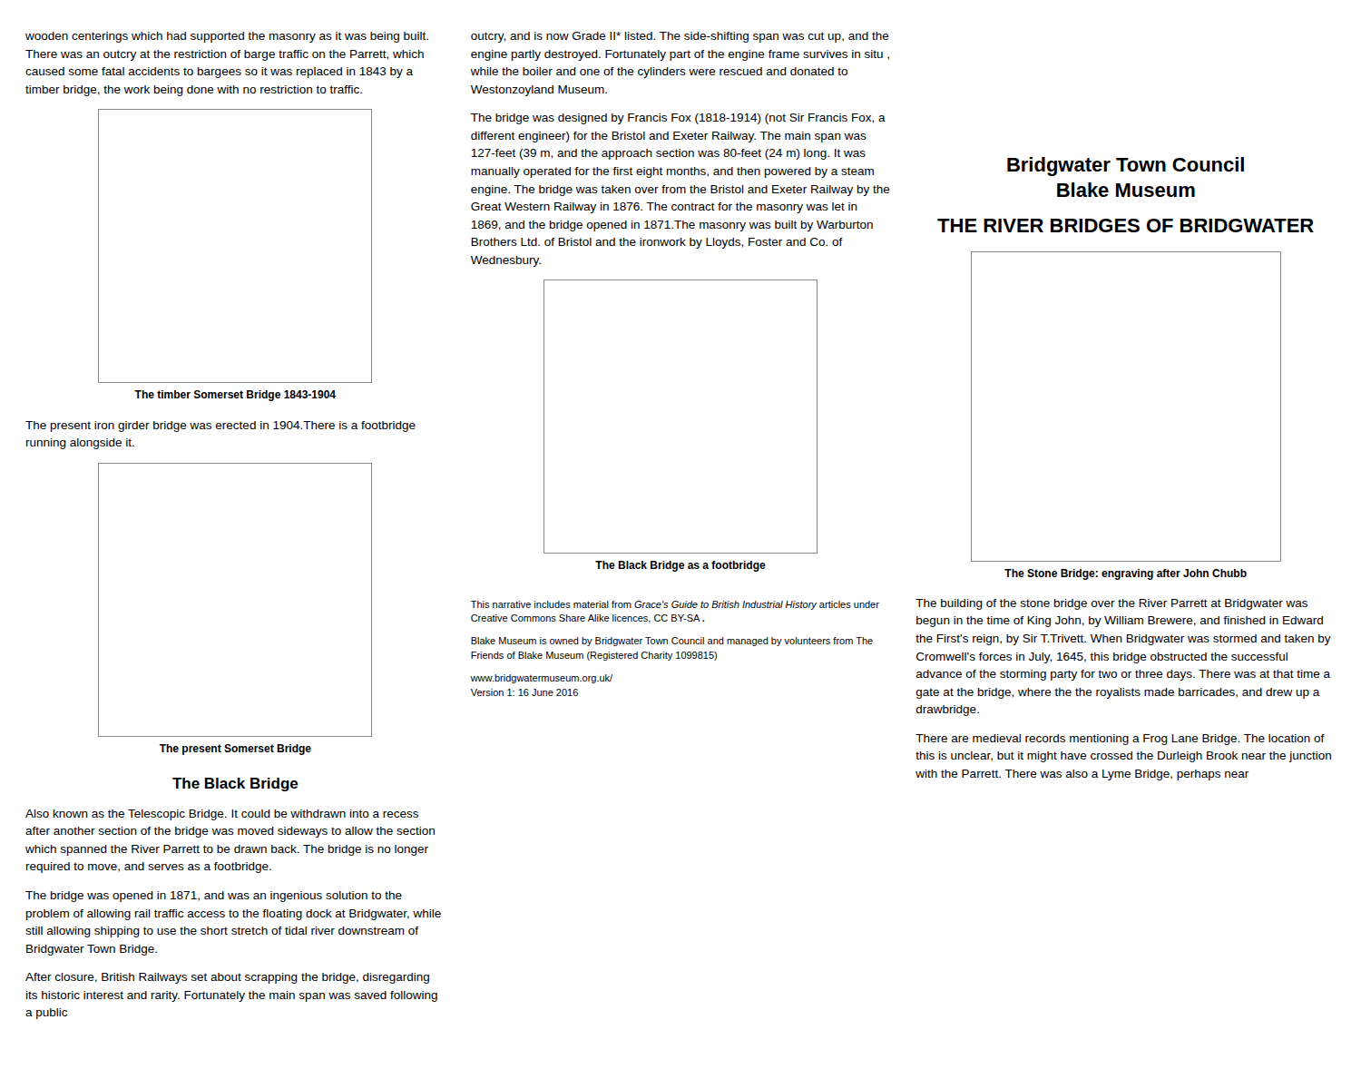wooden centerings which had supported the masonry as it was being built. There was an outcry at the restriction of barge traffic on the Parrett, which caused some fatal accidents to bargees so it was replaced in 1843 by a timber bridge, the work being done with no restriction to traffic.
The timber Somerset Bridge 1843-1904
The present iron girder bridge was erected in 1904.There is a footbridge running alongside it.
The present Somerset Bridge
The Black Bridge
Also known as the Telescopic Bridge. It could be withdrawn into a recess after another section of the bridge was moved sideways to allow the section which spanned the River Parrett to be drawn back. The bridge is no longer required to move, and serves as a footbridge.
The bridge was opened in 1871, and was an ingenious solution to the problem of allowing rail traffic access to the floating dock at Bridgwater, while still allowing shipping to use the short stretch of tidal river downstream of Bridgwater Town Bridge.
After closure, British Railways set about scrapping the bridge, disregarding its historic interest and rarity. Fortunately the main span was saved following a public
outcry, and is now Grade II* listed. The side-shifting span was cut up, and the engine partly destroyed. Fortunately part of the engine frame survives in situ , while the boiler and one of the cylinders were rescued and donated to Westonzoyland Museum.
The bridge was designed by Francis Fox (1818-1914) (not Sir Francis Fox, a different engineer) for the Bristol and Exeter Railway. The main span was 127-feet (39 m, and the approach section was 80-feet (24 m) long. It was manually operated for the first eight months, and then powered by a steam engine. The bridge was taken over from the Bristol and Exeter Railway by the Great Western Railway in 1876. The contract for the masonry was let in 1869, and the bridge opened in 1871.The masonry was built by Warburton Brothers Ltd. of Bristol and the ironwork by Lloyds, Foster and Co. of Wednesbury.
The Black Bridge as a footbridge
This narrative includes material from Grace's Guide to British Industrial History articles under Creative Commons Share Alike licences, CC BY-SA .
Blake Museum is owned by Bridgwater Town Council and managed by volunteers from The Friends of Blake Museum (Registered Charity 1099815)
www.bridgwatermuseum.org.uk/
Version 1: 16 June 2016
Bridgwater Town Council
Blake Museum THE RIVER BRIDGES OF BRIDGWATER
The Stone Bridge: engraving after John Chubb
The building of the stone bridge over the River Parrett at Bridgwater was begun in the time of King John, by William Brewere, and finished in Edward the First's reign, by Sir T.Trivett. When Bridgwater was stormed and taken by Cromwell's forces in July, 1645, this bridge obstructed the successful advance of the storming party for two or three days. There was at that time a gate at the bridge, where the the royalists made barricades, and drew up a drawbridge.
There are medieval records mentioning a Frog Lane Bridge. The location of this is unclear, but it might have crossed the Durleigh Brook near the junction with the Parrett. There was also a Lyme Bridge, perhaps near